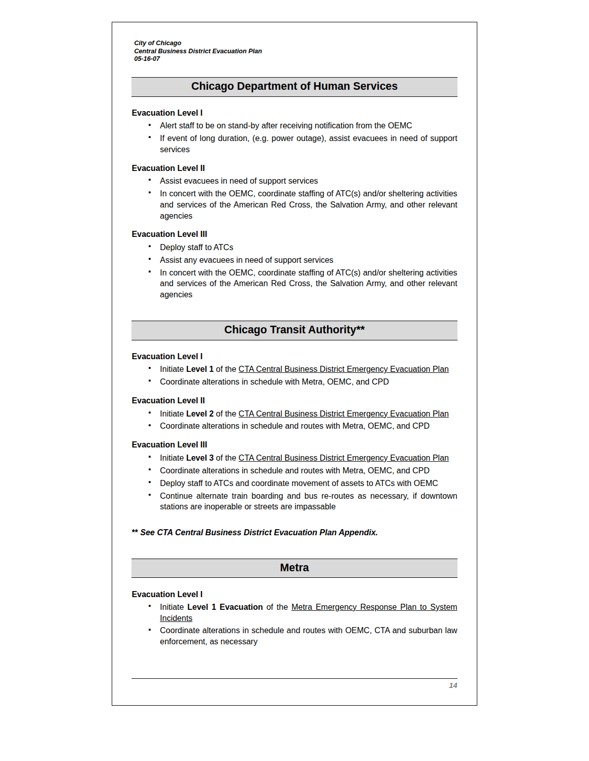City of Chicago
Central Business District Evacuation Plan
05-16-07
Chicago Department of Human Services
Evacuation Level I
Alert staff to be on stand-by after receiving notification from the OEMC
If event of long duration, (e.g. power outage), assist evacuees in need of support services
Evacuation Level II
Assist evacuees in need of support services
In concert with the OEMC, coordinate staffing of ATC(s) and/or sheltering activities and services of the American Red Cross, the Salvation Army, and other relevant agencies
Evacuation Level III
Deploy staff to ATCs
Assist any evacuees in need of support services
In concert with the OEMC, coordinate staffing of ATC(s) and/or sheltering activities and services of the American Red Cross, the Salvation Army, and other relevant agencies
Chicago Transit Authority**
Evacuation Level I
Initiate Level 1 of the CTA Central Business District Emergency Evacuation Plan
Coordinate alterations in schedule with Metra, OEMC, and CPD
Evacuation Level II
Initiate Level 2 of the CTA Central Business District Emergency Evacuation Plan
Coordinate alterations in schedule and routes with Metra, OEMC, and CPD
Evacuation Level III
Initiate Level 3 of the CTA Central Business District Emergency Evacuation Plan
Coordinate alterations in schedule and routes with Metra, OEMC, and CPD
Deploy staff to ATCs and coordinate movement of assets to ATCs with OEMC
Continue alternate train boarding and bus re-routes as necessary, if downtown stations are inoperable or streets are impassable
** See CTA Central Business District Evacuation Plan Appendix.
Metra
Evacuation Level I
Initiate Level 1 Evacuation of the Metra Emergency Response Plan to System Incidents
Coordinate alterations in schedule and routes with OEMC, CTA and suburban law enforcement, as necessary
14